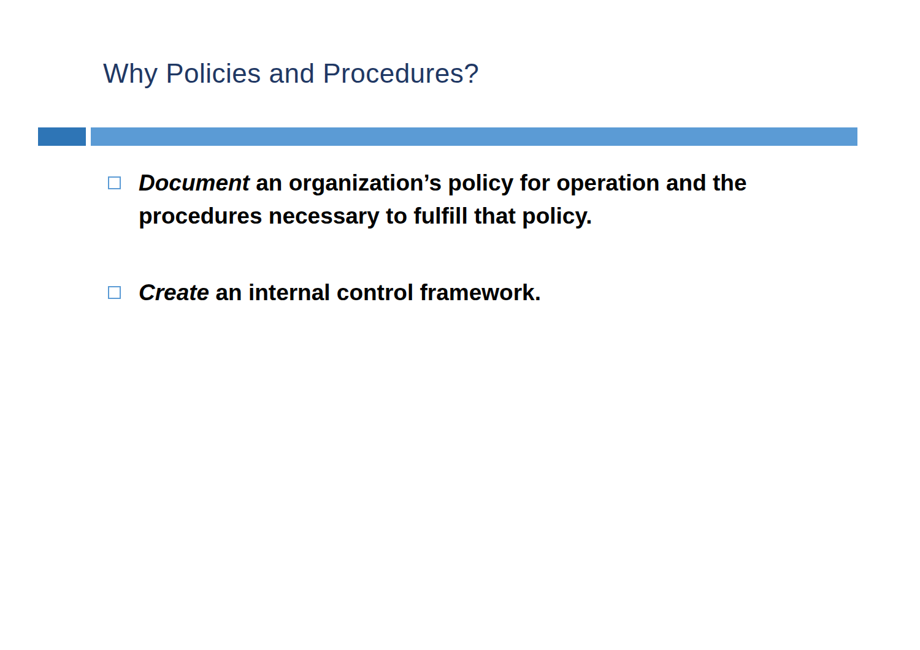Why Policies and Procedures?
Document an organization’s policy for operation and the procedures necessary to fulfill that policy.
Create an internal control framework.